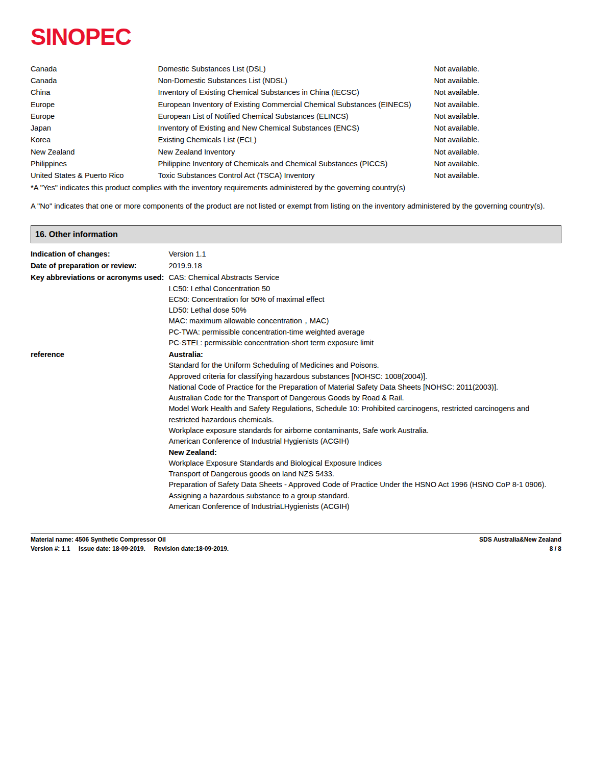SINOPEC
| Canada | Domestic Substances List (DSL) | Not available. |
| Canada | Non-Domestic Substances List (NDSL) | Not available. |
| China | Inventory of Existing Chemical Substances in China (IECSC) | Not available. |
| Europe | European Inventory of Existing Commercial Chemical Substances (EINECS) | Not available. |
| Europe | European List of Notified Chemical Substances (ELINCS) | Not available. |
| Japan | Inventory of Existing and New Chemical Substances (ENCS) | Not available. |
| Korea | Existing Chemicals List (ECL) | Not available. |
| New Zealand | New Zealand Inventory | Not available. |
| Philippines | Philippine Inventory of Chemicals and Chemical Substances (PICCS) | Not available. |
| United States & Puerto Rico | Toxic Substances Control Act (TSCA) Inventory | Not available. |
*A "Yes" indicates this product complies with the inventory requirements administered by the governing country(s)
A "No" indicates that one or more components of the product are not listed or exempt from listing on the inventory administered by the governing country(s).
16. Other information
| Indication of changes: | Version 1.1 |
| Date of preparation or review: | 2019.9.18 |
| Key abbreviations or acronyms used: | CAS: Chemical Abstracts Service LC50: Lethal Concentration 50 EC50: Concentration for 50% of maximal effect LD50: Lethal dose 50% MAC: maximum allowable concentration，MAC) PC-TWA: permissible concentration-time weighted average PC-STEL: permissible concentration-short term exposure limit |
| reference | Australia: Standard for the Uniform Scheduling of Medicines and Poisons. Approved criteria for classifying hazardous substances [NOHSC: 1008(2004)]. National Code of Practice for the Preparation of Material Safety Data Sheets [NOHSC: 2011(2003)]. Australian Code for the Transport of Dangerous Goods by Road & Rail. Model Work Health and Safety Regulations, Schedule 10: Prohibited carcinogens, restricted carcinogens and restricted hazardous chemicals. Workplace exposure standards for airborne contaminants, Safe work Australia. American Conference of Industrial Hygienists (ACGIH) New Zealand: Workplace Exposure Standards and Biological Exposure Indices Transport of Dangerous goods on land NZS 5433. Preparation of Safety Data Sheets - Approved Code of Practice Under the HSNO Act 1996 (HSNO CoP 8-1 0906). Assigning a hazardous substance to a group standard. American Conference of IndustriaLHygienists (ACGIH) |
| Material name: 4506 Synthetic Compressor Oil | SDS Australia&New Zealand |
| Version #: 1.1 Issue date: 18-09-2019. Revision date:18-09-2019. | 8 / 8 |